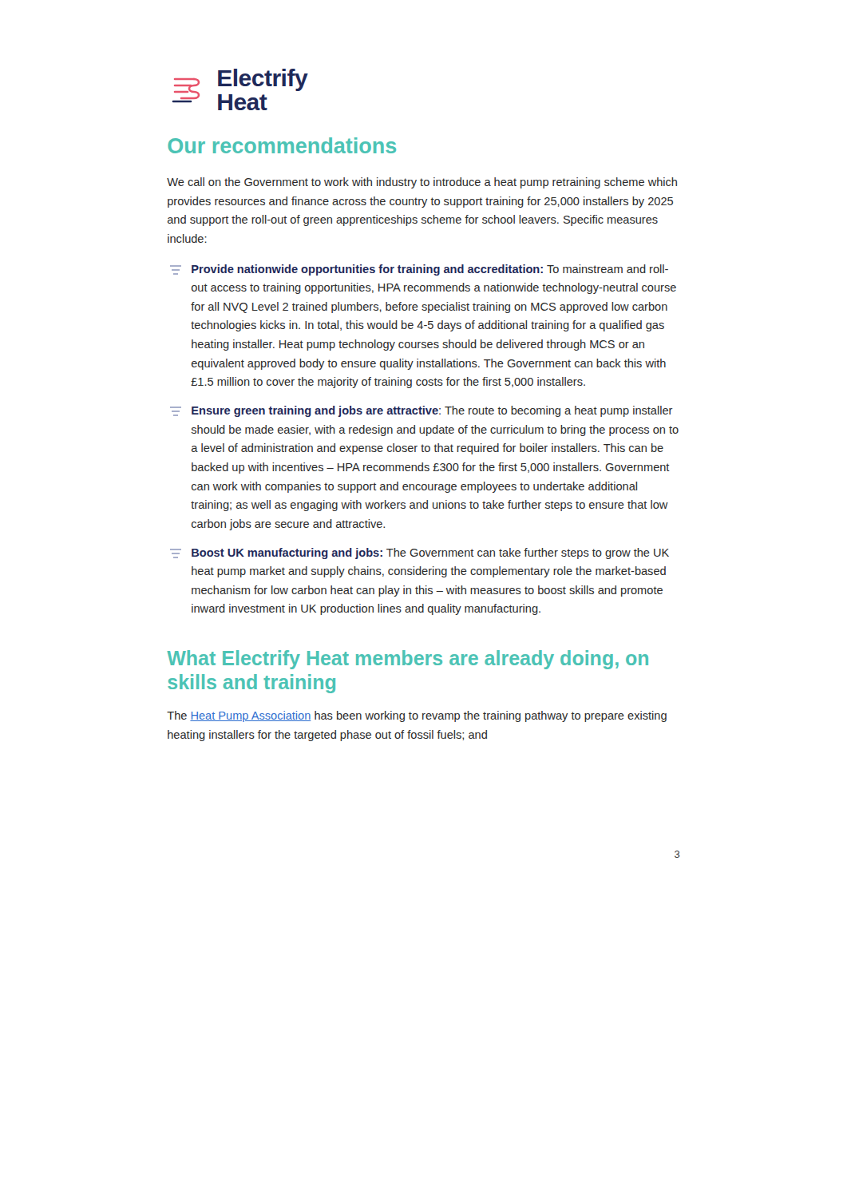Electrify Heat
Our recommendations
We call on the Government to work with industry to introduce a heat pump retraining scheme which provides resources and finance across the country to support training for 25,000 installers by 2025 and support the roll-out of green apprenticeships scheme for school leavers. Specific measures include:
Provide nationwide opportunities for training and accreditation: To mainstream and roll-out access to training opportunities, HPA recommends a nationwide technology-neutral course for all NVQ Level 2 trained plumbers, before specialist training on MCS approved low carbon technologies kicks in. In total, this would be 4-5 days of additional training for a qualified gas heating installer. Heat pump technology courses should be delivered through MCS or an equivalent approved body to ensure quality installations. The Government can back this with £1.5 million to cover the majority of training costs for the first 5,000 installers.
Ensure green training and jobs are attractive: The route to becoming a heat pump installer should be made easier, with a redesign and update of the curriculum to bring the process on to a level of administration and expense closer to that required for boiler installers. This can be backed up with incentives – HPA recommends £300 for the first 5,000 installers. Government can work with companies to support and encourage employees to undertake additional training; as well as engaging with workers and unions to take further steps to ensure that low carbon jobs are secure and attractive.
Boost UK manufacturing and jobs: The Government can take further steps to grow the UK heat pump market and supply chains, considering the complementary role the market-based mechanism for low carbon heat can play in this – with measures to boost skills and promote inward investment in UK production lines and quality manufacturing.
What Electrify Heat members are already doing, on skills and training
The Heat Pump Association has been working to revamp the training pathway to prepare existing heating installers for the targeted phase out of fossil fuels; and
3